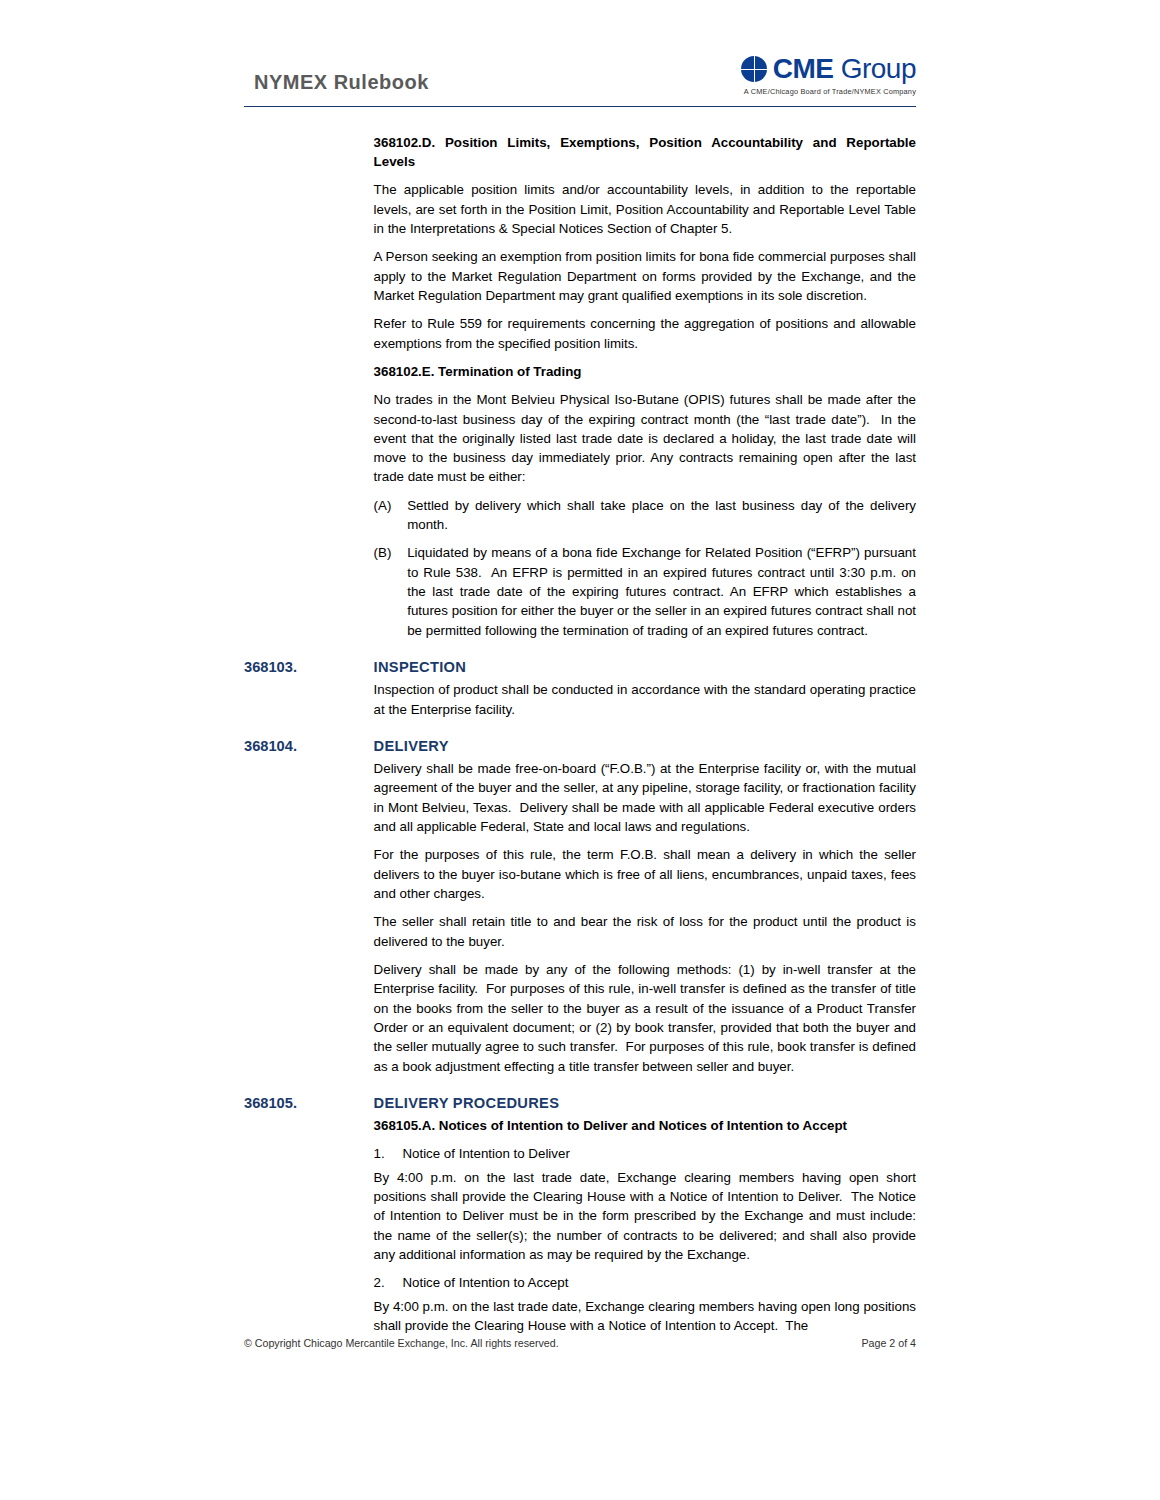NYMEX Rulebook
CME Group
A CME/Chicago Board of Trade/NYMEX Company
368102.D. Position Limits, Exemptions, Position Accountability and Reportable Levels
The applicable position limits and/or accountability levels, in addition to the reportable levels, are set forth in the Position Limit, Position Accountability and Reportable Level Table in the Interpretations & Special Notices Section of Chapter 5.
A Person seeking an exemption from position limits for bona fide commercial purposes shall apply to the Market Regulation Department on forms provided by the Exchange, and the Market Regulation Department may grant qualified exemptions in its sole discretion.
Refer to Rule 559 for requirements concerning the aggregation of positions and allowable exemptions from the specified position limits.
368102.E. Termination of Trading
No trades in the Mont Belvieu Physical Iso-Butane (OPIS) futures shall be made after the second-to-last business day of the expiring contract month (the “last trade date”). In the event that the originally listed last trade date is declared a holiday, the last trade date will move to the business day immediately prior. Any contracts remaining open after the last trade date must be either:
(A)
Settled by delivery which shall take place on the last business day of the delivery month.
(B)
Liquidated by means of a bona fide Exchange for Related Position (“EFRP”) pursuant to Rule 538. An EFRP is permitted in an expired futures contract until 3:30 p.m. on the last trade date of the expiring futures contract. An EFRP which establishes a futures position for either the buyer or the seller in an expired futures contract shall not be permitted following the termination of trading of an expired futures contract.
368103.
INSPECTION
Inspection of product shall be conducted in accordance with the standard operating practice at the Enterprise facility.
368104.
DELIVERY
Delivery shall be made free-on-board (“F.O.B.”) at the Enterprise facility or, with the mutual agreement of the buyer and the seller, at any pipeline, storage facility, or fractionation facility in Mont Belvieu, Texas. Delivery shall be made with all applicable Federal executive orders and all applicable Federal, State and local laws and regulations.
For the purposes of this rule, the term F.O.B. shall mean a delivery in which the seller delivers to the buyer iso-butane which is free of all liens, encumbrances, unpaid taxes, fees and other charges.
The seller shall retain title to and bear the risk of loss for the product until the product is delivered to the buyer.
Delivery shall be made by any of the following methods: (1) by in-well transfer at the Enterprise facility. For purposes of this rule, in-well transfer is defined as the transfer of title on the books from the seller to the buyer as a result of the issuance of a Product Transfer Order or an equivalent document; or (2) by book transfer, provided that both the buyer and the seller mutually agree to such transfer. For purposes of this rule, book transfer is defined as a book adjustment effecting a title transfer between seller and buyer.
368105.
DELIVERY PROCEDURES
368105.A. Notices of Intention to Deliver and Notices of Intention to Accept
1.
Notice of Intention to Deliver
By 4:00 p.m. on the last trade date, Exchange clearing members having open short positions shall provide the Clearing House with a Notice of Intention to Deliver. The Notice of Intention to Deliver must be in the form prescribed by the Exchange and must include: the name of the seller(s); the number of contracts to be delivered; and shall also provide any additional information as may be required by the Exchange.
2.
Notice of Intention to Accept
By 4:00 p.m. on the last trade date, Exchange clearing members having open long positions shall provide the Clearing House with a Notice of Intention to Accept. The
© Copyright Chicago Mercantile Exchange, Inc. All rights reserved.
Page 2 of 4